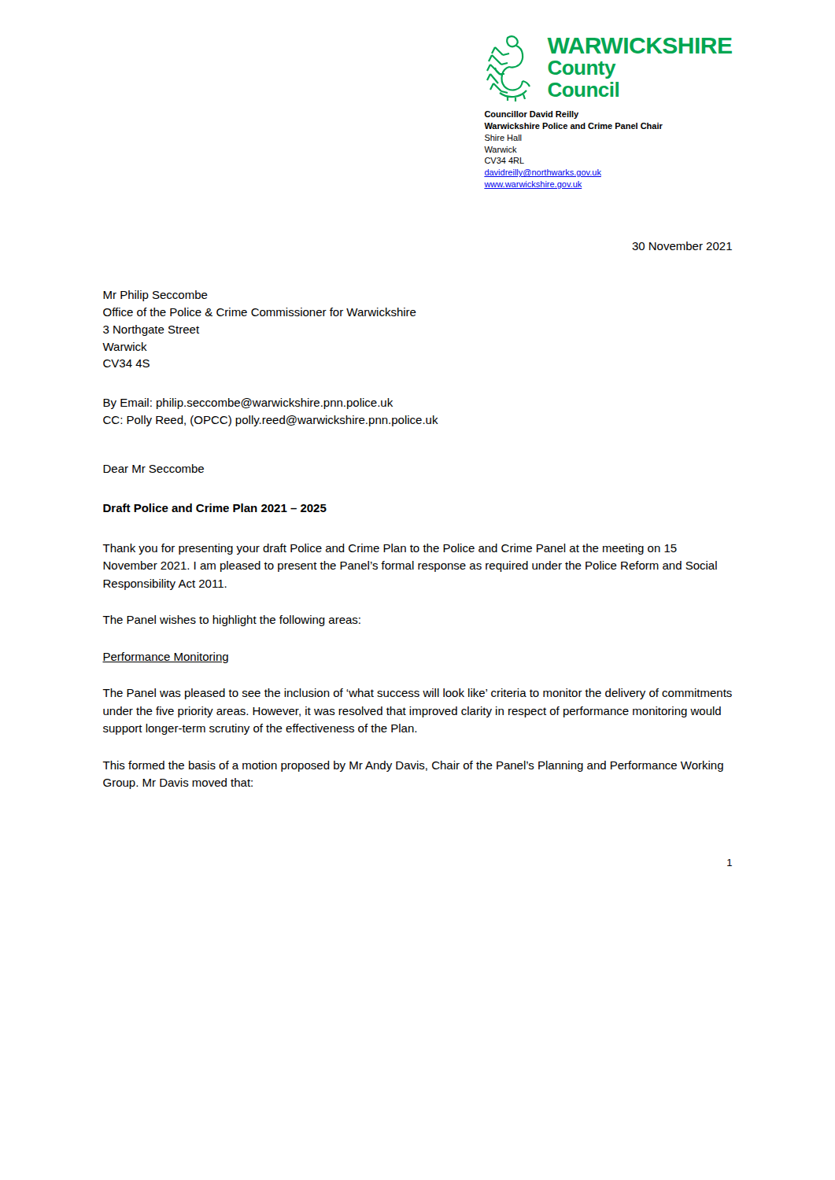WARWICKSHIRE
County
Council
Councillor David Reilly
Warwickshire Police and Crime Panel Chair
Shire Hall
Warwick
CV34 4RL
davidreilly@northwarks.gov.uk
www.warwickshire.gov.uk
30 November 2021
Mr Philip Seccombe
Office of the Police & Crime Commissioner for Warwickshire
3 Northgate Street
Warwick
CV34 4S
By Email: philip.seccombe@warwickshire.pnn.police.uk
CC: Polly Reed, (OPCC) polly.reed@warwickshire.pnn.police.uk
Dear Mr Seccombe
Draft Police and Crime Plan 2021 – 2025
Thank you for presenting your draft Police and Crime Plan to the Police and Crime Panel at the meeting on 15 November 2021. I am pleased to present the Panel’s formal response as required under the Police Reform and Social Responsibility Act 2011.
The Panel wishes to highlight the following areas:
Performance Monitoring
The Panel was pleased to see the inclusion of ‘what success will look like’ criteria to monitor the delivery of commitments under the five priority areas. However, it was resolved that improved clarity in respect of performance monitoring would support longer-term scrutiny of the effectiveness of the Plan.
This formed the basis of a motion proposed by Mr Andy Davis, Chair of the Panel’s Planning and Performance Working Group. Mr Davis moved that:
1